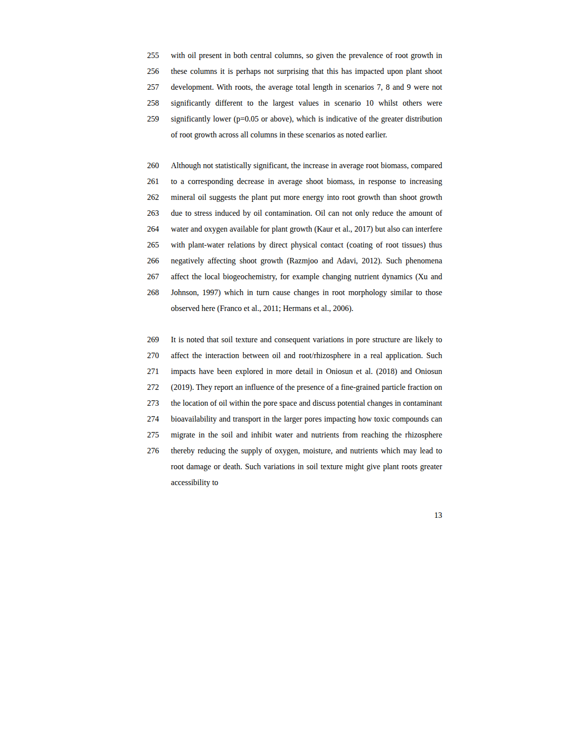255 256 257 258 259 with oil present in both central columns, so given the prevalence of root growth in these columns it is perhaps not surprising that this has impacted upon plant shoot development. With roots, the average total length in scenarios 7, 8 and 9 were not significantly different to the largest values in scenario 10 whilst others were significantly lower (p=0.05 or above), which is indicative of the greater distribution of root growth across all columns in these scenarios as noted earlier.
260 261 262 263 264 265 266 267 268 Although not statistically significant, the increase in average root biomass, compared to a corresponding decrease in average shoot biomass, in response to increasing mineral oil suggests the plant put more energy into root growth than shoot growth due to stress induced by oil contamination. Oil can not only reduce the amount of water and oxygen available for plant growth (Kaur et al., 2017) but also can interfere with plant-water relations by direct physical contact (coating of root tissues) thus negatively affecting shoot growth (Razmjoo and Adavi, 2012). Such phenomena affect the local biogeochemistry, for example changing nutrient dynamics (Xu and Johnson, 1997) which in turn cause changes in root morphology similar to those observed here (Franco et al., 2011; Hermans et al., 2006).
269 270 271 272 273 274 275 276 It is noted that soil texture and consequent variations in pore structure are likely to affect the interaction between oil and root/rhizosphere in a real application. Such impacts have been explored in more detail in Oniosun et al. (2018) and Oniosun (2019). They report an influence of the presence of a fine-grained particle fraction on the location of oil within the pore space and discuss potential changes in contaminant bioavailability and transport in the larger pores impacting how toxic compounds can migrate in the soil and inhibit water and nutrients from reaching the rhizosphere thereby reducing the supply of oxygen, moisture, and nutrients which may lead to root damage or death. Such variations in soil texture might give plant roots greater accessibility to
13